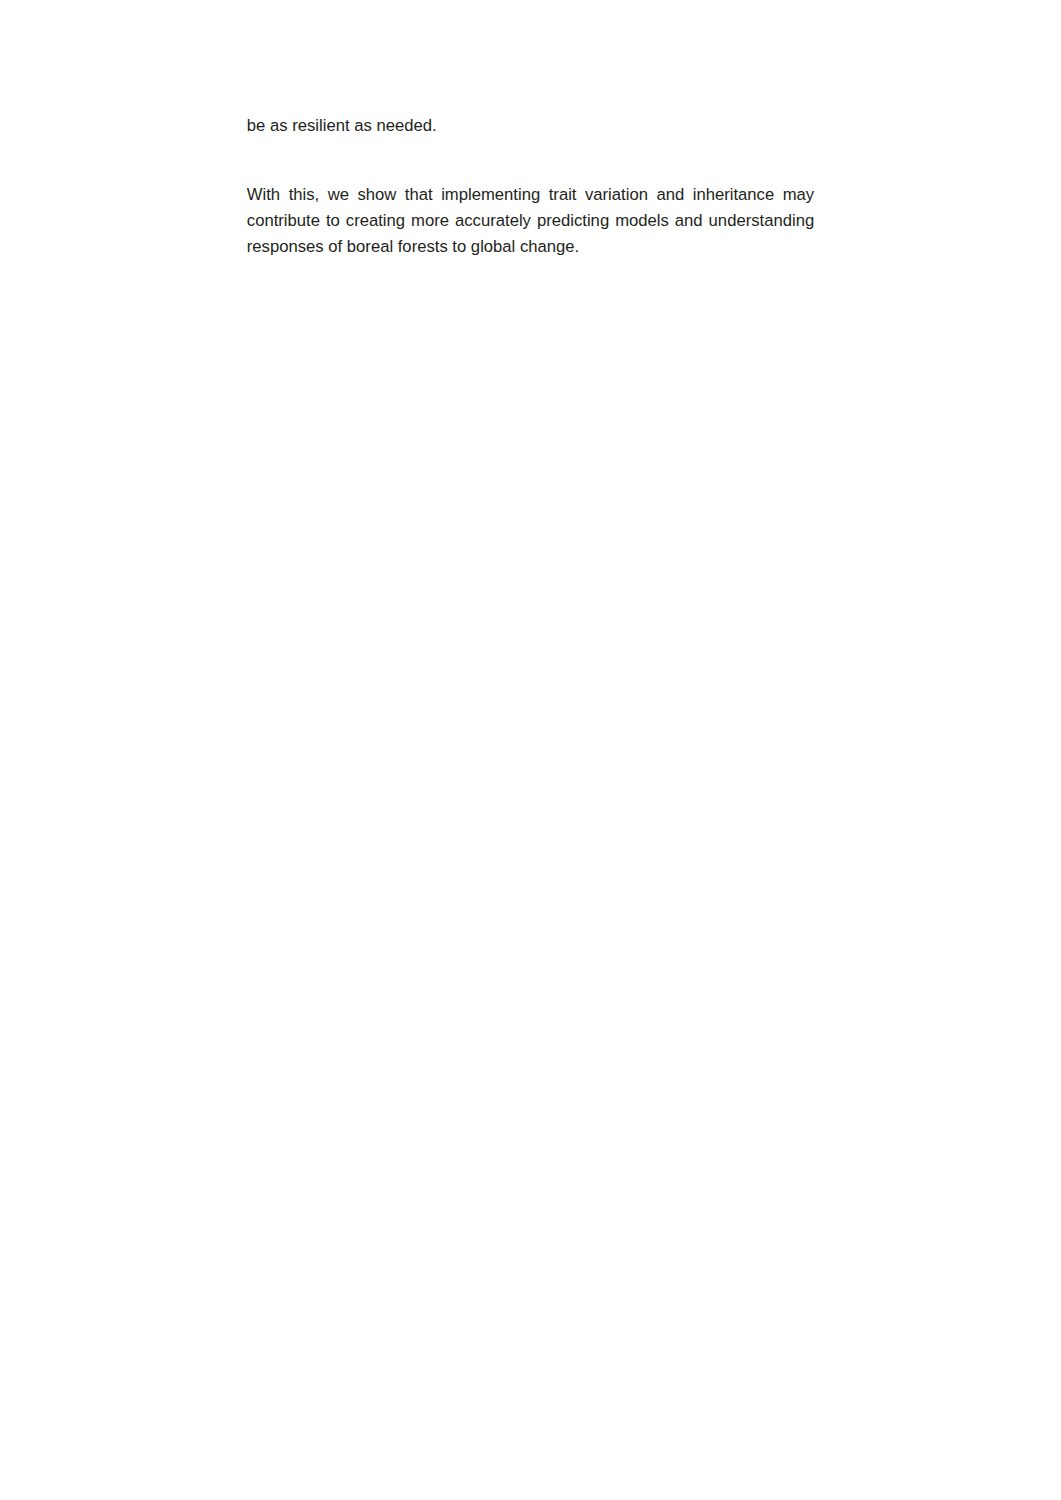be as resilient as needed.
With this, we show that implementing trait variation and inheritance may contribute to creating more accurately predicting models and understanding responses of boreal forests to global change.